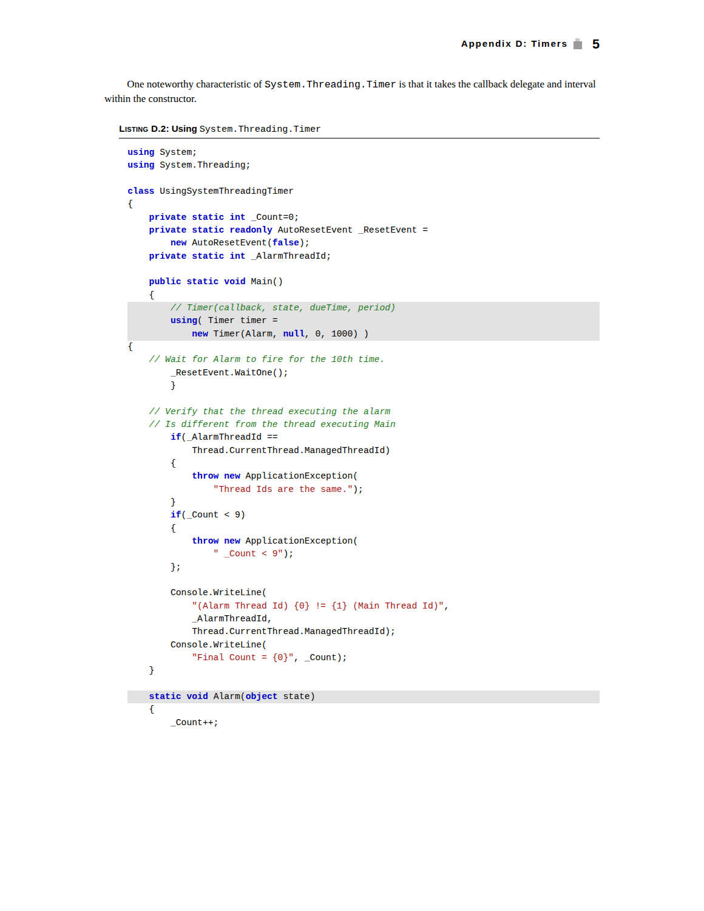Appendix D: Timers 5
One noteworthy characteristic of System.Threading.Timer is that it takes the callback delegate and interval within the constructor.
Listing D.2: Using System.Threading.Timer
using System;
using System.Threading;

class UsingSystemThreadingTimer
{
    private static int _Count=0;
    private static readonly AutoResetEvent _ResetEvent =
        new AutoResetEvent(false);
    private static int _AlarmThreadId;

    public static void Main()
    {
        // Timer(callback, state, dueTime, period)
        using( Timer timer =
            new Timer(Alarm, null, 0, 1000) )
{
    // Wait for Alarm to fire for the 10th time.
        _ResetEvent.WaitOne();
        }

    // Verify that the thread executing the alarm
    // Is different from the thread executing Main
        if(_AlarmThreadId ==
            Thread.CurrentThread.ManagedThreadId)
        {
            throw new ApplicationException(
                "Thread Ids are the same.");
        }
        if(_Count < 9)
        {
            throw new ApplicationException(
                " _Count < 9");
        };

        Console.WriteLine(
            "(Alarm Thread Id) {0} != {1} (Main Thread Id)",
            _AlarmThreadId,
            Thread.CurrentThread.ManagedThreadId);
        Console.WriteLine(
            "Final Count = {0}", _Count);
    }

    static void Alarm(object state)
    {
        _Count++;